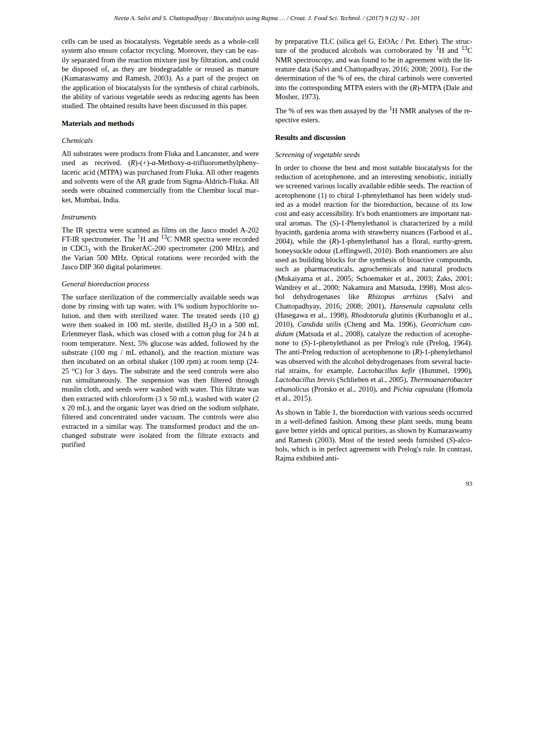Neeta A. Salvi and S. Chattopadhyay / Biocatalysis using Rajma … / Croat. J. Food Sci. Technol. / (2017) 9 (2) 92 - 101
cells can be used as biocatalysts. Vegetable seeds as a whole-cell system also ensure cofactor recycling. Moreover, they can be easily separated from the reaction mixture just by filtration, and could be disposed of, as they are biodegradable or reused as manure (Kumaraswamy and Ramesh, 2003). As a part of the project on the application of biocatalysts for the synthesis of chiral carbinols, the ability of various vegetable seeds as reducing agents has been studied. The obtained results have been discussed in this paper.
Materials and methods
Chemicals
All substrates were products from Fluka and Lancanster, and were used as received. (R)-(+)-α-Methoxy-α-trifluoromethylphenylacetic acid (MTPA) was purchased from Fluka. All other reagents and solvents were of the AR grade from Sigma-Aldrich-Fluka. All seeds were obtained commercially from the Chembur local market, Mumbai, India.
Instruments
The IR spectra were scanned as films on the Jasco model A-202 FT-IR spectrometer. The 1H and 13C NMR spectra were recorded in CDCl3 with the BrukerAC-200 spectrometer (200 MHz), and the Varian 500 MHz. Optical rotations were recorded with the Jasco DIP 360 digital polarimeter.
General bioreduction process
The surface sterilization of the commercially available seeds was done by rinsing with tap water, with 1% sodium hypochlorite solution, and then with sterilized water. The treated seeds (10 g) were then soaked in 100 mL sterile, distilled H2O in a 500 mL Erlenmeyer flask, which was closed with a cotton plug for 24 h at room temperature. Next, 5% glucose was added, followed by the substrate (100 mg / mL ethanol), and the reaction mixture was then incubated on an orbital shaker (100 rpm) at room temp (24-25 °C) for 3 days. The substrate and the seed controls were also run simultaneously. The suspension was then filtered through muslin cloth, and seeds were washed with water. This filtrate was then extracted with chloroform (3 x 50 mL), washed with water (2 x 20 mL), and the organic layer was dried on the sodium sulphate, filtered and concentrated under vacuum. The controls were also extracted in a similar way. The transformed product and the unchanged substrate were isolated from the filtrate extracts and purified
by preparative TLC (silica gel G, EtOAc / Pet. Ether). The structure of the produced alcohols was corroborated by 1H and 13C NMR spectroscopy, and was found to be in agreement with the literature data (Salvi and Chattopadhyay, 2016; 2008; 2001). For the determination of the % of ees, the chiral carbinols were converted into the corresponding MTPA esters with the (R)-MTPA (Dale and Mosher, 1973).
The % of ees was then assayed by the 1H NMR analyses of the respective esters.
Results and discussion
Screening of vegetable seeds
In order to choose the best and most suitable biocatalysts for the reduction of acetophenone, and an interesting xenobiotic, initially we screened various locally available edible seeds. The reaction of acetophenone (1) to chiral 1-phenylethanol has been widely studied as a model reaction for the bioreduction, because of its low cost and easy accessibility. It's both enantiomers are important natural aromas. The (S)-1-Phenylethanol is characterized by a mild hyacinth, gardenia aroma with strawberry nuances (Farbood et al., 2004), while the (R)-1-phenylethanol has a floral, earthy-green, honeysuckle odour (Leffingwell, 2010). Both enantiomers are also used as building blocks for the synthesis of bioactive compounds, such as pharmaceuticals, agrochemicals and natural products (Mukaiyama et al., 2005; Schoemaker et al., 2003; Zaks, 2001; Wandrey et al., 2000; Nakamura and Matsuda, 1998). Most alcohol dehydrogenases like Rhizopus arrhizus (Salvi and Chattopadhyay, 2016; 2008; 2001), Hansenula capsulata cells (Hasegawa et al., 1998), Rhodotorula glutinis (Kurbanoglu et al., 2010), Candida utilis (Cheng and Ma, 1996), Geotrichum candidum (Matsuda et al., 2008), catalyze the reduction of acetophenone to (S)-1-phenylethanol as per Prelog's rule (Prelog, 1964). The anti-Prelog reduction of acetophenone to (R)-1-phenylethanol was observed with the alcohol dehydrogenases from several bacterial strains, for example, Lactobacillus kefir (Hummel, 1990), Lactobacillus brevis (Schlieben et al., 2005), Thermoanaerobacter ethanolicus (Protsko et al., 2010), and Pichia capsulata (Homola et al., 2015).
As shown in Table 1, the bioreduction with various seeds occurred in a well-defined fashion. Among these plant seeds, mung beans gave better yields and optical purities, as shown by Kumaraswamy and Ramesh (2003). Most of the tested seeds furnished (S)-alcohols, which is in perfect agreement with Prelog's rule. In contrast, Rajma exhibited anti-
93